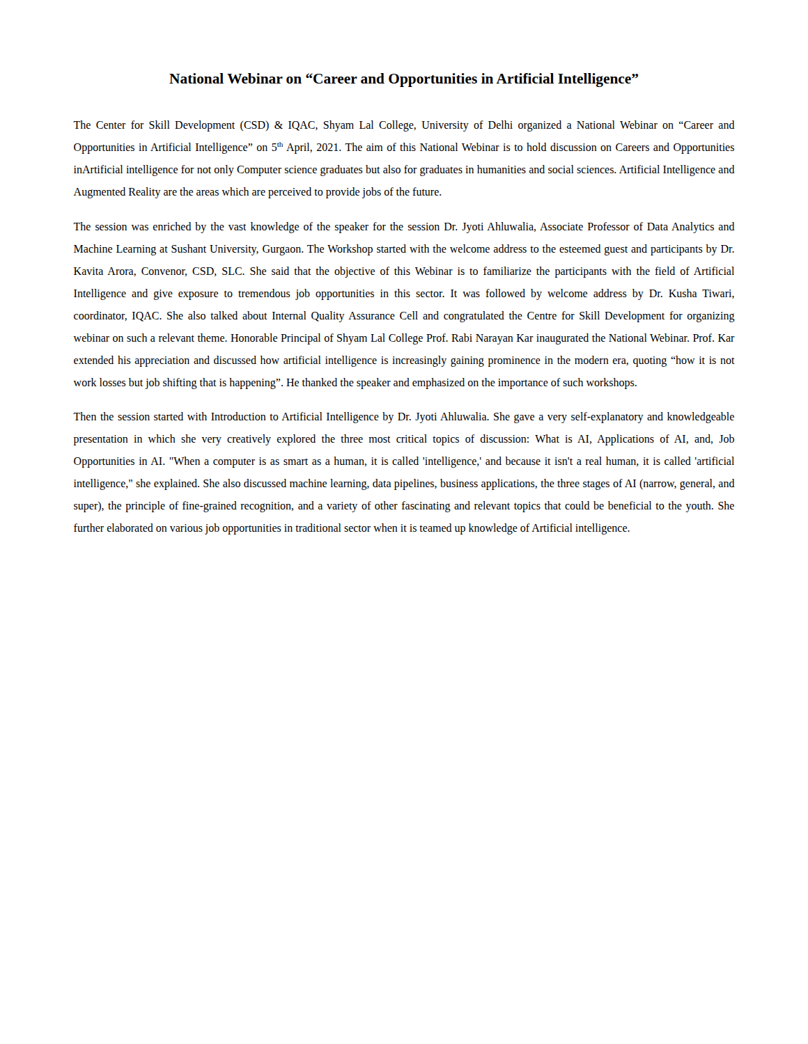National Webinar on “Career and Opportunities in Artificial Intelligence”
The Center for Skill Development (CSD) & IQAC, Shyam Lal College, University of Delhi organized a National Webinar on “Career and Opportunities in Artificial Intelligence” on 5th April, 2021. The aim of this National Webinar is to hold discussion on Careers and Opportunities inArtificial intelligence for not only Computer science graduates but also for graduates in humanities and social sciences. Artificial Intelligence and Augmented Reality are the areas which are perceived to provide jobs of the future.
The session was enriched by the vast knowledge of the speaker for the session Dr. Jyoti Ahluwalia, Associate Professor of Data Analytics and Machine Learning at Sushant University, Gurgaon. The Workshop started with the welcome address to the esteemed guest and participants by Dr. Kavita Arora, Convenor, CSD, SLC. She said that the objective of this Webinar is to familiarize the participants with the field of Artificial Intelligence and give exposure to tremendous job opportunities in this sector. It was followed by welcome address by Dr. Kusha Tiwari, coordinator, IQAC. She also talked about Internal Quality Assurance Cell and congratulated the Centre for Skill Development for organizing webinar on such a relevant theme. Honorable Principal of Shyam Lal College Prof. Rabi Narayan Kar inaugurated the National Webinar. Prof. Kar extended his appreciation and discussed how artificial intelligence is increasingly gaining prominence in the modern era, quoting “how it is not work losses but job shifting that is happening”. He thanked the speaker and emphasized on the importance of such workshops.
Then the session started with Introduction to Artificial Intelligence by Dr. Jyoti Ahluwalia. She gave a very self-explanatory and knowledgeable presentation in which she very creatively explored the three most critical topics of discussion: What is AI, Applications of AI, and, Job Opportunities in AI. "When a computer is as smart as a human, it is called 'intelligence,' and because it isn't a real human, it is called 'artificial intelligence," she explained. She also discussed machine learning, data pipelines, business applications, the three stages of AI (narrow, general, and super), the principle of fine-grained recognition, and a variety of other fascinating and relevant topics that could be beneficial to the youth. She further elaborated on various job opportunities in traditional sector when it is teamed up knowledge of Artificial intelligence.